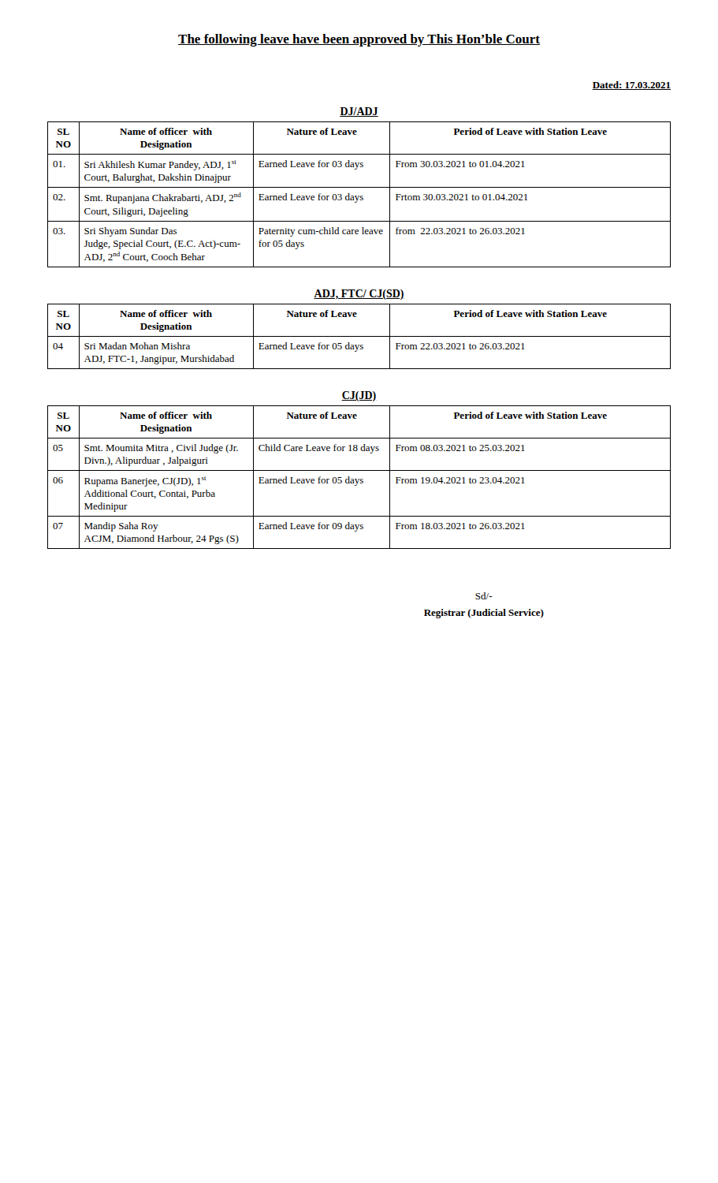The following leave have been approved by This Hon’ble Court
Dated: 17.03.2021
DJ/ADJ
| SL NO | Name of officer with Designation | Nature of Leave | Period of Leave with Station Leave |
| --- | --- | --- | --- |
| 01. | Sri Akhilesh Kumar Pandey, ADJ, 1 st Court, Balurghat, Dakshin Dinajpur | Earned Leave for 03 days | From 30.03.2021 to 01.04.2021 |
| 02. | Smt. Rupanjana Chakrabarti, ADJ, 2 nd Court, Siliguri, Dajeeling | Earned Leave for 03 days | Frtom 30.03.2021 to 01.04.2021 |
| 03. | Sri Shyam Sundar Das Judge, Special Court, (E.C. Act)-cum-ADJ, 2 nd Court, Cooch Behar | Paternity cum-child care leave for 05 days | from 22.03.2021 to 26.03.2021 |
ADJ, FTC/ CJ(SD)
| SL NO | Name of officer with Designation | Nature of Leave | Period of Leave with Station Leave |
| --- | --- | --- | --- |
| 04 | Sri Madan Mohan Mishra ADJ, FTC-1, Jangipur, Murshidabad | Earned Leave for 05 days | From 22.03.2021 to 26.03.2021 |
CJ(JD)
| SL NO | Name of officer with Designation | Nature of Leave | Period of Leave with Station Leave |
| --- | --- | --- | --- |
| 05 | Smt. Moumita Mitra , Civil Judge (Jr. Divn.), Alipurduar , Jalpaiguri | Child Care Leave for 18 days | From 08.03.2021 to 25.03.2021 |
| 06 | Rupama Banerjee, CJ(JD), 1 st Additional Court, Contai, Purba Medinipur | Earned Leave for 05 days | From 19.04.2021 to 23.04.2021 |
| 07 | Mandip Saha Roy ACJM, Diamond Harbour, 24 Pgs (S) | Earned Leave for 09 days | From 18.03.2021 to 26.03.2021 |
Sd/- Registrar (Judicial Service)